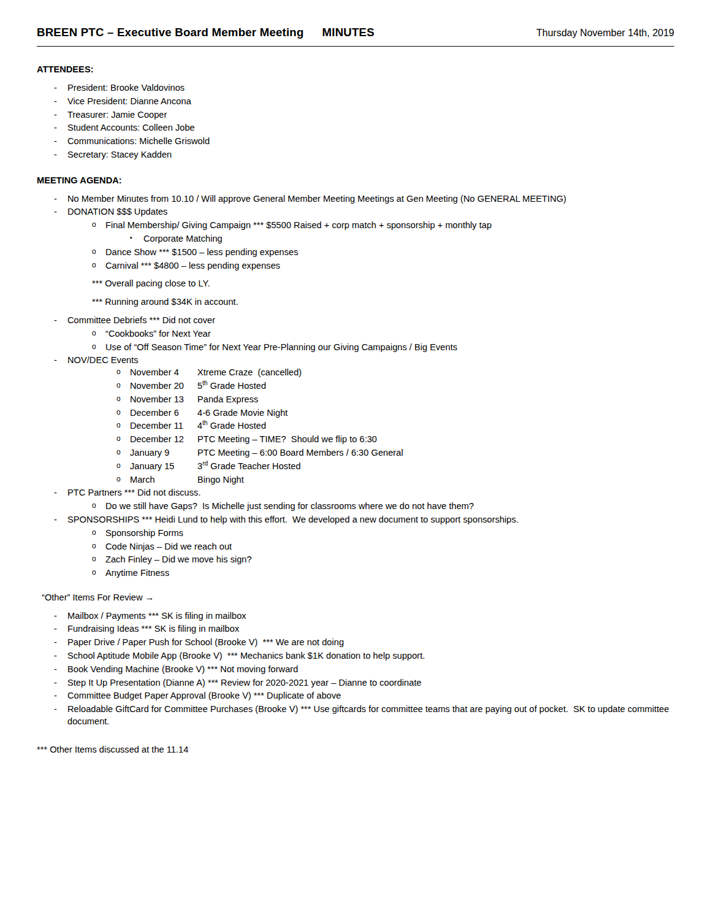BREEN PTC – Executive Board Member MeetingMINUTES
Thursday November 14th, 2019
ATTENDEES:
President: Brooke Valdovinos
Vice President: Dianne Ancona
Treasurer: Jamie Cooper
Student Accounts: Colleen Jobe
Communications: Michelle Griswold
Secretary: Stacey Kadden
MEETING AGENDA:
No Member Minutes from 10.10 / Will approve General Member Meeting Meetings at Gen Meeting (No GENERAL MEETING)
DONATION $$$ Updates
Final Membership/ Giving Campaign *** $5500 Raised + corp match + sponsorship + monthly tap
Corporate Matching
Dance Show *** $1500 – less pending expenses
Carnival *** $4800 – less pending expenses
*** Overall pacing close to LY.
*** Running around $34K in account.
Committee Debriefs *** Did not cover
“Cookbooks” for Next Year
Use of “Off Season Time” for Next Year Pre-Planning our Giving Campaigns / Big Events
NOV/DEC Events
November 4 Xtreme Craze (cancelled)
November 205th Grade Hosted
November 13 Panda Express
December 64-6 Grade Movie Night
December 114th Grade Hosted
December 12 PTC Meeting – TIME? Should we flip to 6:30
January 9 PTC Meeting – 6:00 Board Members / 6:30 General
January 153rd Grade Teacher Hosted
March Bingo Night
PTC Partners *** Did not discuss.
Do we still have Gaps? Is Michelle just sending for classrooms where we do not have them?
SPONSORSHIPS *** Heidi Lund to help with this effort. We developed a new document to support sponsorships.
Sponsorship Forms
Code Ninjas – Did we reach out
Zach Finley – Did we move his sign?
Anytime Fitness
“Other” Items For Review →
Mailbox / Payments *** SK is filing in mailbox
Fundraising Ideas *** SK is filing in mailbox
Paper Drive / Paper Push for School (Brooke V) *** We are not doing
School Aptitude Mobile App (Brooke V) *** Mechanics bank $1K donation to help support.
Book Vending Machine (Brooke V) *** Not moving forward
Step It Up Presentation (Dianne A) *** Review for 2020-2021 year – Dianne to coordinate
Committee Budget Paper Approval (Brooke V) *** Duplicate of above
Reloadable GiftCard for Committee Purchases (Brooke V) *** Use giftcards for committee teams that are paying out of pocket. SK to update committee document.
*** Other Items discussed at the 11.14